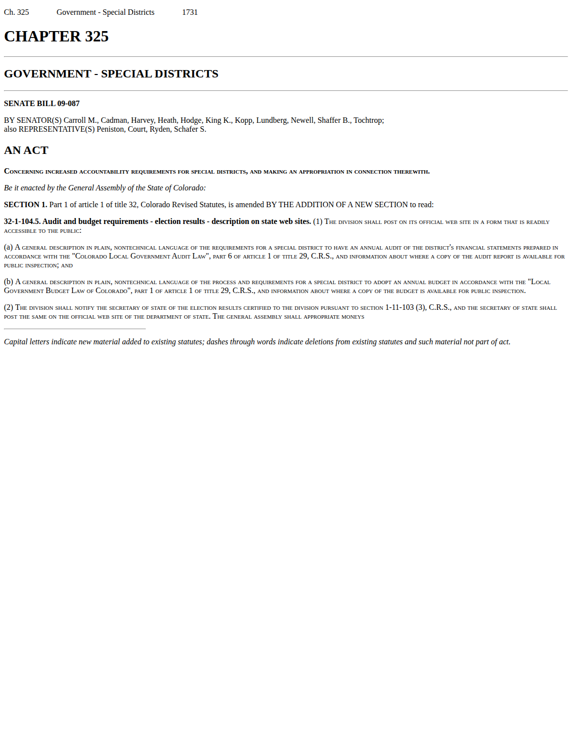Ch. 325 Government - Special Districts 1731
CHAPTER 325
GOVERNMENT - SPECIAL DISTRICTS
SENATE BILL 09-087
BY SENATOR(S) Carroll M., Cadman, Harvey, Heath, Hodge, King K., Kopp, Lundberg, Newell, Shaffer B., Tochtrop;
also REPRESENTATIVE(S) Peniston, Court, Ryden, Schafer S.
AN ACT
Concerning increased accountability requirements for special districts, and making an appropriation in connection therewith.
Be it enacted by the General Assembly of the State of Colorado:
SECTION 1. Part 1 of article 1 of title 32, Colorado Revised Statutes, is amended BY THE ADDITION OF A NEW SECTION to read:
32-1-104.5. Audit and budget requirements - election results - description on state web sites. (1) The division shall post on its official web site in a form that is readily accessible to the public:
(a) A general description in plain, nontechnical language of the requirements for a special district to have an annual audit of the district's financial statements prepared in accordance with the "Colorado Local Government Audit Law", part 6 of article 1 of title 29, C.R.S., and information about where a copy of the audit report is available for public inspection; and
(b) A general description in plain, nontechnical language of the process and requirements for a special district to adopt an annual budget in accordance with the "Local Government Budget Law of Colorado", part 1 of article 1 of title 29, C.R.S., and information about where a copy of the budget is available for public inspection.
(2) The division shall notify the secretary of state of the election results certified to the division pursuant to section 1-11-103 (3), C.R.S., and the secretary of state shall post the same on the official web site of the department of state. The general assembly shall appropriate moneys
Capital letters indicate new material added to existing statutes; dashes through words indicate deletions from existing statutes and such material not part of act.